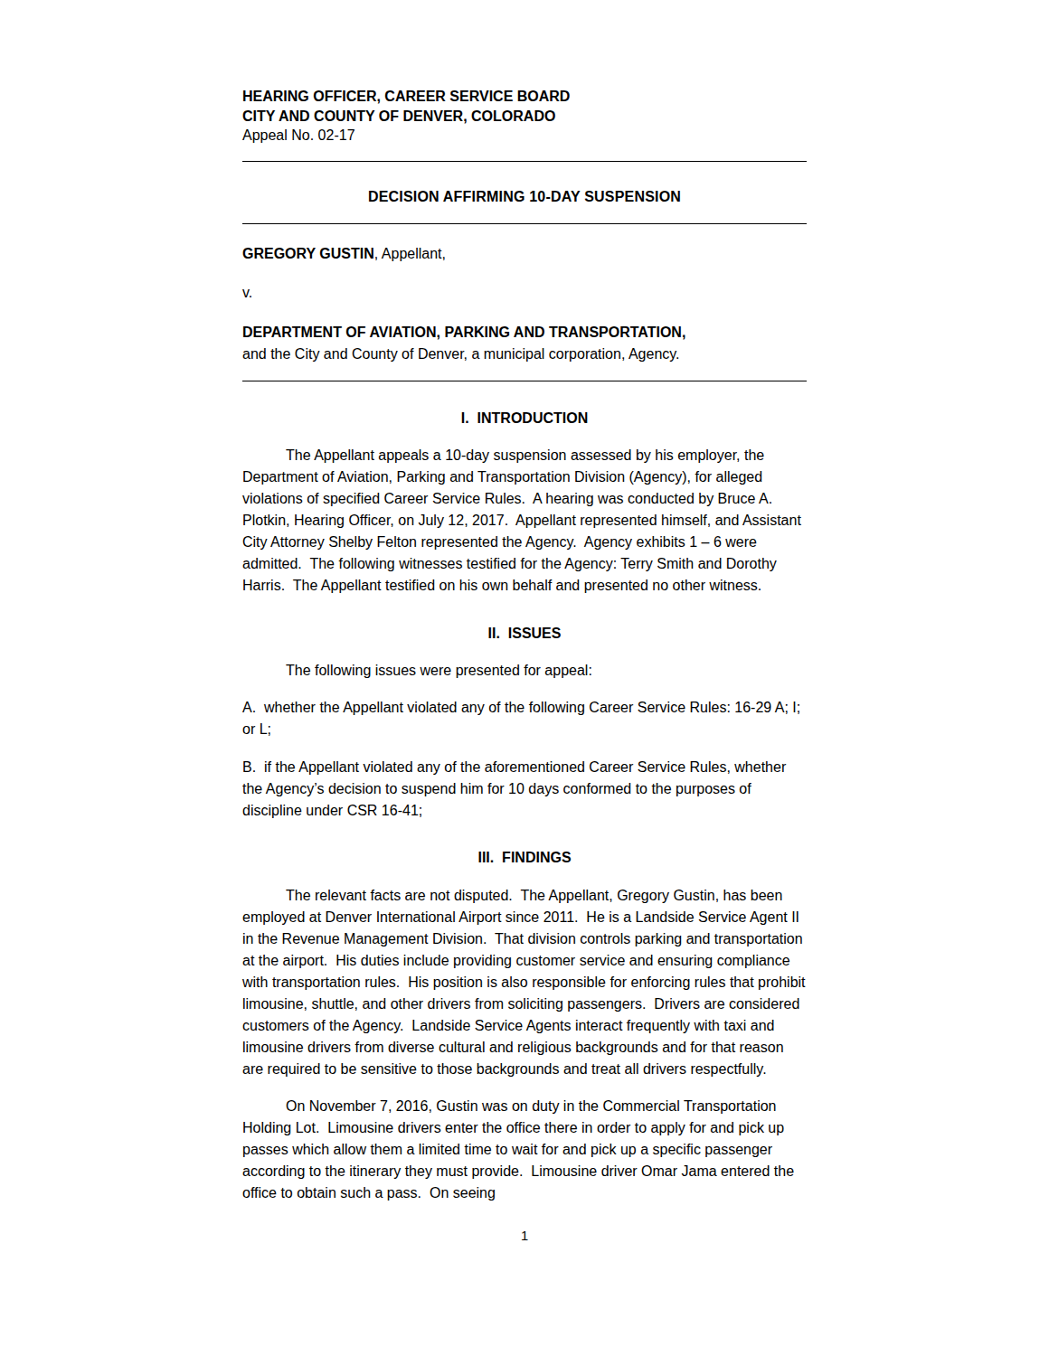HEARING OFFICER, CAREER SERVICE BOARD
CITY AND COUNTY OF DENVER, COLORADO
Appeal No. 02-17
DECISION AFFIRMING 10-DAY SUSPENSION
GREGORY GUSTIN, Appellant,
v.
DEPARTMENT OF AVIATION, PARKING AND TRANSPORTATION,
and the City and County of Denver, a municipal corporation, Agency.
I. INTRODUCTION
The Appellant appeals a 10-day suspension assessed by his employer, the Department of Aviation, Parking and Transportation Division (Agency), for alleged violations of specified Career Service Rules. A hearing was conducted by Bruce A. Plotkin, Hearing Officer, on July 12, 2017. Appellant represented himself, and Assistant City Attorney Shelby Felton represented the Agency. Agency exhibits 1 – 6 were admitted. The following witnesses testified for the Agency: Terry Smith and Dorothy Harris. The Appellant testified on his own behalf and presented no other witness.
II. ISSUES
The following issues were presented for appeal:
A. whether the Appellant violated any of the following Career Service Rules: 16-29 A; I; or L;
B. if the Appellant violated any of the aforementioned Career Service Rules, whether the Agency’s decision to suspend him for 10 days conformed to the purposes of discipline under CSR 16-41;
III. FINDINGS
The relevant facts are not disputed. The Appellant, Gregory Gustin, has been employed at Denver International Airport since 2011. He is a Landside Service Agent II in the Revenue Management Division. That division controls parking and transportation at the airport. His duties include providing customer service and ensuring compliance with transportation rules. His position is also responsible for enforcing rules that prohibit limousine, shuttle, and other drivers from soliciting passengers. Drivers are considered customers of the Agency. Landside Service Agents interact frequently with taxi and limousine drivers from diverse cultural and religious backgrounds and for that reason are required to be sensitive to those backgrounds and treat all drivers respectfully.
On November 7, 2016, Gustin was on duty in the Commercial Transportation Holding Lot. Limousine drivers enter the office there in order to apply for and pick up passes which allow them a limited time to wait for and pick up a specific passenger according to the itinerary they must provide. Limousine driver Omar Jama entered the office to obtain such a pass. On seeing
1